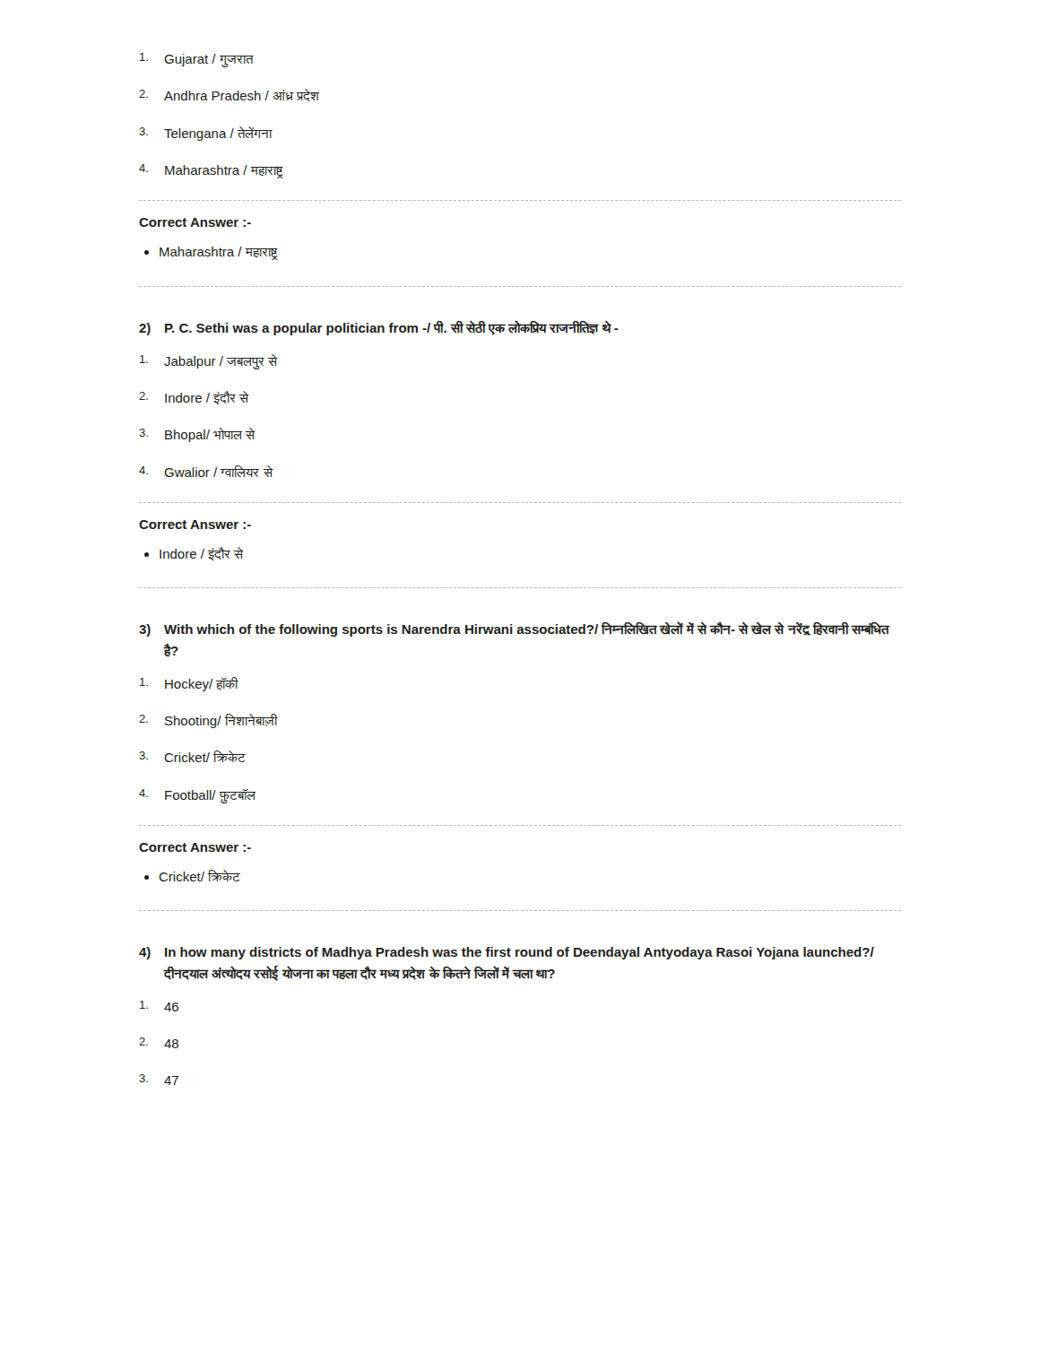1. Gujarat / गुजरात
2. Andhra Pradesh / आंध्र प्रदेश
3. Telengana / तेलेंगना
4. Maharashtra / महाराष्ट्र
Correct Answer :-
Maharashtra / महाराष्ट्र
2) P. C. Sethi was a popular politician from -/ पी. सी सेठी एक लोकप्रिय राजनीतिज्ञ थे -
1. Jabalpur / जबलपुर से
2. Indore / इंदौर से
3. Bhopal/ भोपाल से
4. Gwalior / ग्वालियर से
Correct Answer :-
Indore / इंदौर से
3) With which of the following sports is Narendra Hirwani associated?/ निम्नलिखित खेलों में से कौन- से खेल से नरेंद्र हिरवानी सम्बंधित है?
1. Hockey/ हॉकी
2. Shooting/ निशानेबाज़ी
3. Cricket/ क्रिकेट
4. Football/ फ़ुटबॉल
Correct Answer :-
Cricket/ क्रिकेट
4) In how many districts of Madhya Pradesh was the first round of Deendayal Antyodaya Rasoi Yojana launched?/ दीनदयाल अंत्योदय रसोई योजना का पहला दौर मध्य प्रदेश के कितने जिलों में चला था?
1. 46
2. 48
3. 47